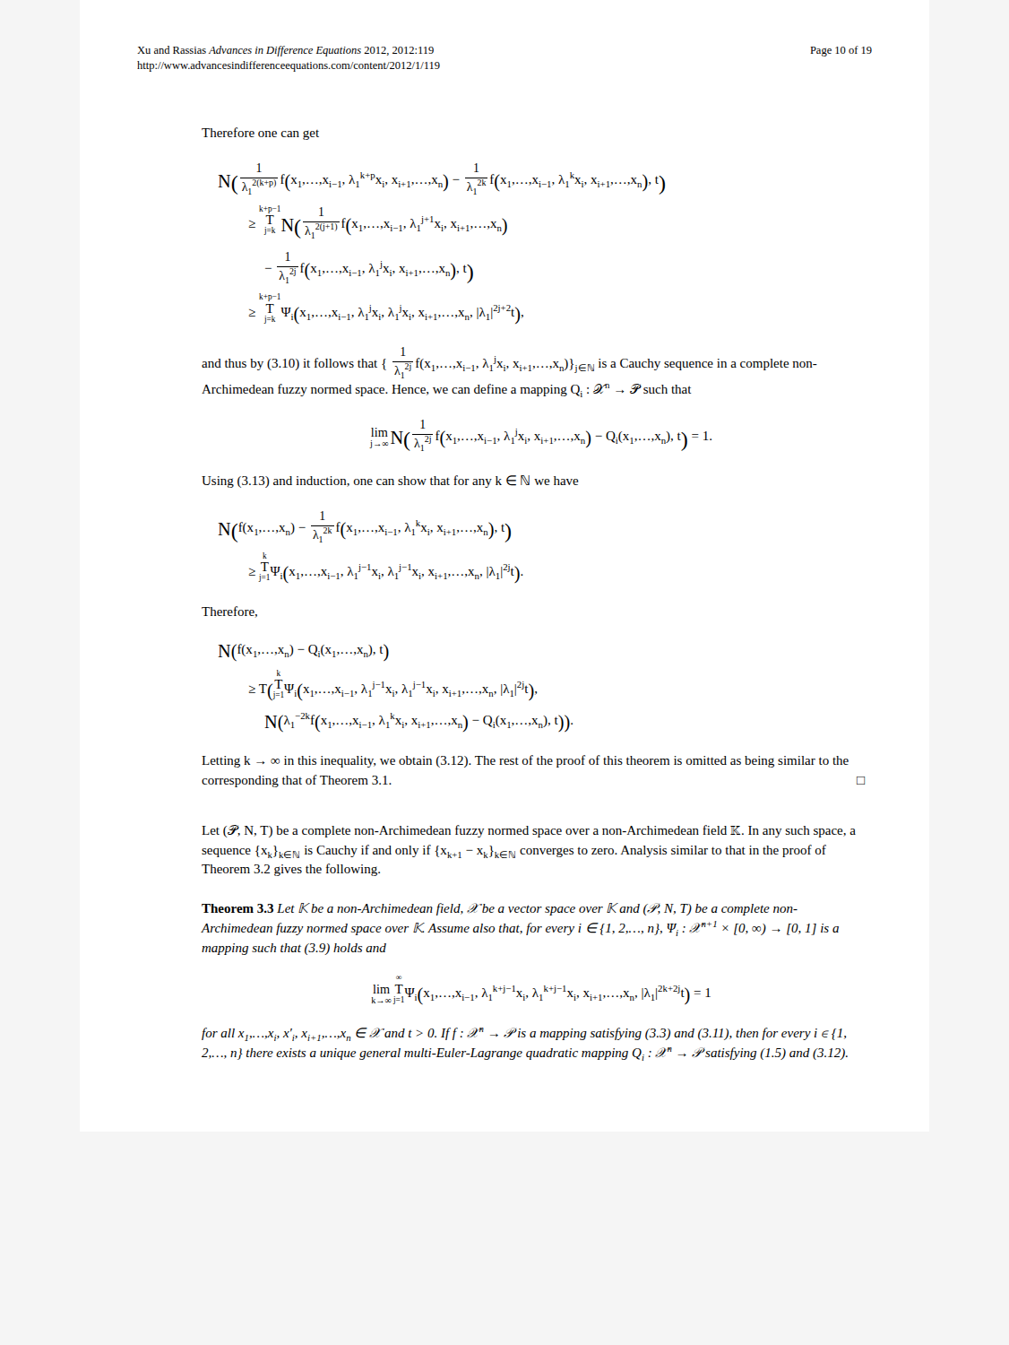Xu and Rassias Advances in Difference Equations 2012, 2012:119
http://www.advancesindifferenceequations.com/content/2012/1/119
Page 10 of 19
Therefore one can get
N(1 λ12(k+p) f(x1,…,xi−1, λ1k+pxi, xi+1,…,xn) − 1 λ12kf(x1,…,xi−1, λ1kxi, xi+1,…,xn), t)
≥ k+p−1 Tj=k N(1 λ12(j+1) f(x1,…,xi−1, λ1j+1xi, xi+1,…,xn)
− 1 λ12jf(x1,…,xi−1, λ1jxi, xi+1,…,xn), t)
≥ k+p−1 Tj=k Ψi(x1,…,xi−1, λ1jxi, λ1jxi, xi+1,…,xn, |λ1|2j+2t),
and thus by (3.10) it follows that { 1 λ12jf(x1,…,xi−1, λ1jxi, xi+1,…,xn)}j∈ℕ is a Cauchy sequence in a complete non-Archimedean fuzzy normed space. Hence, we can define a mapping Qi : 𝒳n → 𝒫 such that
lim j→∞N(1 λ12jf(x1,…,xi−1, λ1jxi, xi+1,…,xn) − Qi(x1,…,xn), t) = 1.
Using (3.13) and induction, one can show that for any k ∈ ℕ we have
N(f(x1,…,xn) − 1 λ12kf(x1,…,xi−1, λ1kxi, xi+1,…,xn), t)
≥ kTj=1 Ψi(x1,…,xi−1, λ1j−1xi, λ1j−1xi, xi+1,…,xn, |λ1|2jt).
Therefore,
N(f(x1,…,xn) − Qi(x1,…,xn), t)
≥ T(kTj=1 Ψi(x1,…,xi−1, λ1j−1xi, λ1j−1xi, xi+1,…,xn, |λ1|2jt),
N(λ1−2kf(x1,…,xi−1, λ1kxi, xi+1,…,xn) − Qi(x1,…,xn), t)).
Letting k → ∞ in this inequality, we obtain (3.12). The rest of the proof of this theorem is omitted as being similar to the corresponding that of Theorem 3.1. □
Let (𝒫, N, T) be a complete non-Archimedean fuzzy normed space over a non-Archimedean field 𝕂. In any such space, a sequence {xk}k∈ℕ is Cauchy if and only if {xk+1 − xk}k∈ℕ converges to zero. Analysis similar to that in the proof of Theorem 3.2 gives the following.
Theorem 3.3 Let 𝕂 be a non-Archimedean field, 𝒳 be a vector space over 𝕂 and (𝒫, N, T) be a complete non-Archimedean fuzzy normed space over 𝕂. Assume also that, for every i ∈ {1, 2,…, n}, Ψi : 𝒳n+1 × [0, ∞) → [0, 1] is a mapping such that (3.9) holds and
lim k→∞∞Tj=1 Ψi(x1,…,xi−1, λ1k+j−1xi, λ1k+j−1xi, xi+1,…,xn, |λ1|2k+2jt) = 1
for all x1,…,xi, x′i, xi+1,…,xn ∈ 𝒳 and t > 0. If f : 𝒳n → 𝒫 is a mapping satisfying (3.3) and (3.11), then for every i ∈ {1, 2,…, n} there exists a unique general multi-Euler-Lagrange quadratic mapping Qi : 𝒳n → 𝒫 satisfying (1.5) and (3.12).